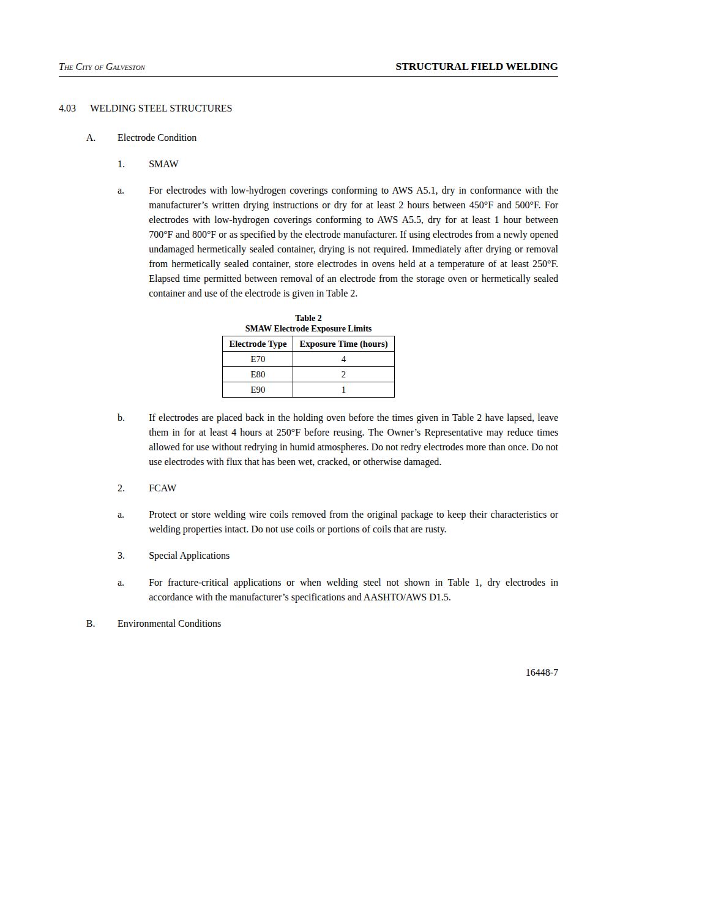The City of Galveston
STRUCTURAL FIELD WELDING
4.03 WELDING STEEL STRUCTURES
A. Electrode Condition
1. SMAW
a. For electrodes with low-hydrogen coverings conforming to AWS A5.1, dry in conformance with the manufacturer’s written drying instructions or dry for at least 2 hours between 450°F and 500°F. For electrodes with low-hydrogen coverings conforming to AWS A5.5, dry for at least 1 hour between 700°F and 800°F or as specified by the electrode manufacturer. If using electrodes from a newly opened undamaged hermetically sealed container, drying is not required. Immediately after drying or removal from hermetically sealed container, store electrodes in ovens held at a temperature of at least 250°F. Elapsed time permitted between removal of an electrode from the storage oven or hermetically sealed container and use of the electrode is given in Table 2.
Table 2 SMAW Electrode Exposure Limits
| Electrode Type | Exposure Time (hours) |
| --- | --- |
| E70 | 4 |
| E80 | 2 |
| E90 | 1 |
b. If electrodes are placed back in the holding oven before the times given in Table 2 have lapsed, leave them in for at least 4 hours at 250°F before reusing. The Owner’s Representative may reduce times allowed for use without redrying in humid atmospheres. Do not redry electrodes more than once. Do not use electrodes with flux that has been wet, cracked, or otherwise damaged.
2. FCAW
a. Protect or store welding wire coils removed from the original package to keep their characteristics or welding properties intact. Do not use coils or portions of coils that are rusty.
3. Special Applications
a. For fracture-critical applications or when welding steel not shown in Table 1, dry electrodes in accordance with the manufacturer’s specifications and AASHTO/AWS D1.5.
B. Environmental Conditions
16448-7